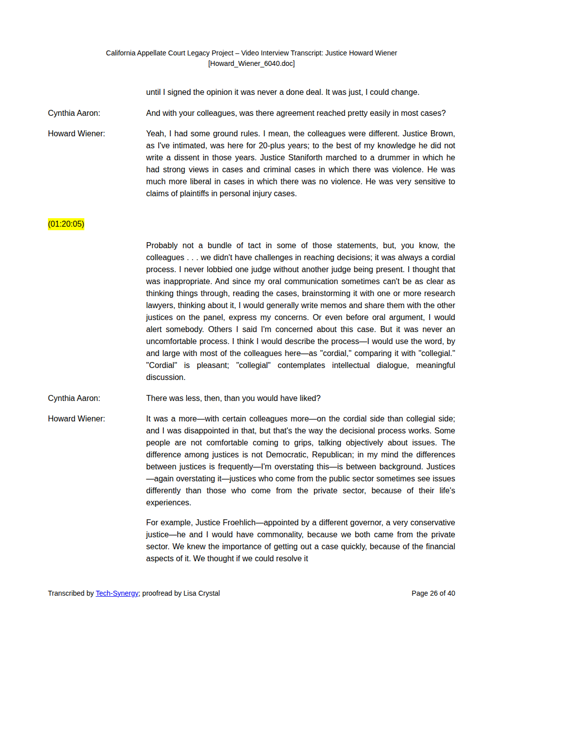California Appellate Court Legacy Project – Video Interview Transcript: Justice Howard Wiener [Howard_Wiener_6040.doc]
until I signed the opinion it was never a done deal. It was just, I could change.
Cynthia Aaron:
And with your colleagues, was there agreement reached pretty easily in most cases?
Howard Wiener:
Yeah, I had some ground rules. I mean, the colleagues were different. Justice Brown, as I've intimated, was here for 20-plus years; to the best of my knowledge he did not write a dissent in those years. Justice Staniforth marched to a drummer in which he had strong views in cases and criminal cases in which there was violence. He was much more liberal in cases in which there was no violence. He was very sensitive to claims of plaintiffs in personal injury cases.
(01:20:05)
Probably not a bundle of tact in some of those statements, but, you know, the colleagues . . . we didn't have challenges in reaching decisions; it was always a cordial process. I never lobbied one judge without another judge being present. I thought that was inappropriate. And since my oral communication sometimes can't be as clear as thinking things through, reading the cases, brainstorming it with one or more research lawyers, thinking about it, I would generally write memos and share them with the other justices on the panel, express my concerns. Or even before oral argument, I would alert somebody. Others I said I'm concerned about this case. But it was never an uncomfortable process. I think I would describe the process—I would use the word, by and large with most of the colleagues here—as "cordial," comparing it with "collegial." "Cordial" is pleasant; "collegial" contemplates intellectual dialogue, meaningful discussion.
Cynthia Aaron:
There was less, then, than you would have liked?
Howard Wiener:
It was a more—with certain colleagues more—on the cordial side than collegial side; and I was disappointed in that, but that's the way the decisional process works. Some people are not comfortable coming to grips, talking objectively about issues. The difference among justices is not Democratic, Republican; in my mind the differences between justices is frequently—I'm overstating this—is between background. Justices—again overstating it—justices who come from the public sector sometimes see issues differently than those who come from the private sector, because of their life's experiences.
For example, Justice Froehlich—appointed by a different governor, a very conservative justice—he and I would have commonality, because we both came from the private sector. We knew the importance of getting out a case quickly, because of the financial aspects of it. We thought if we could resolve it
Transcribed by Tech-Synergy; proofread by Lisa Crystal
Page 26 of 40